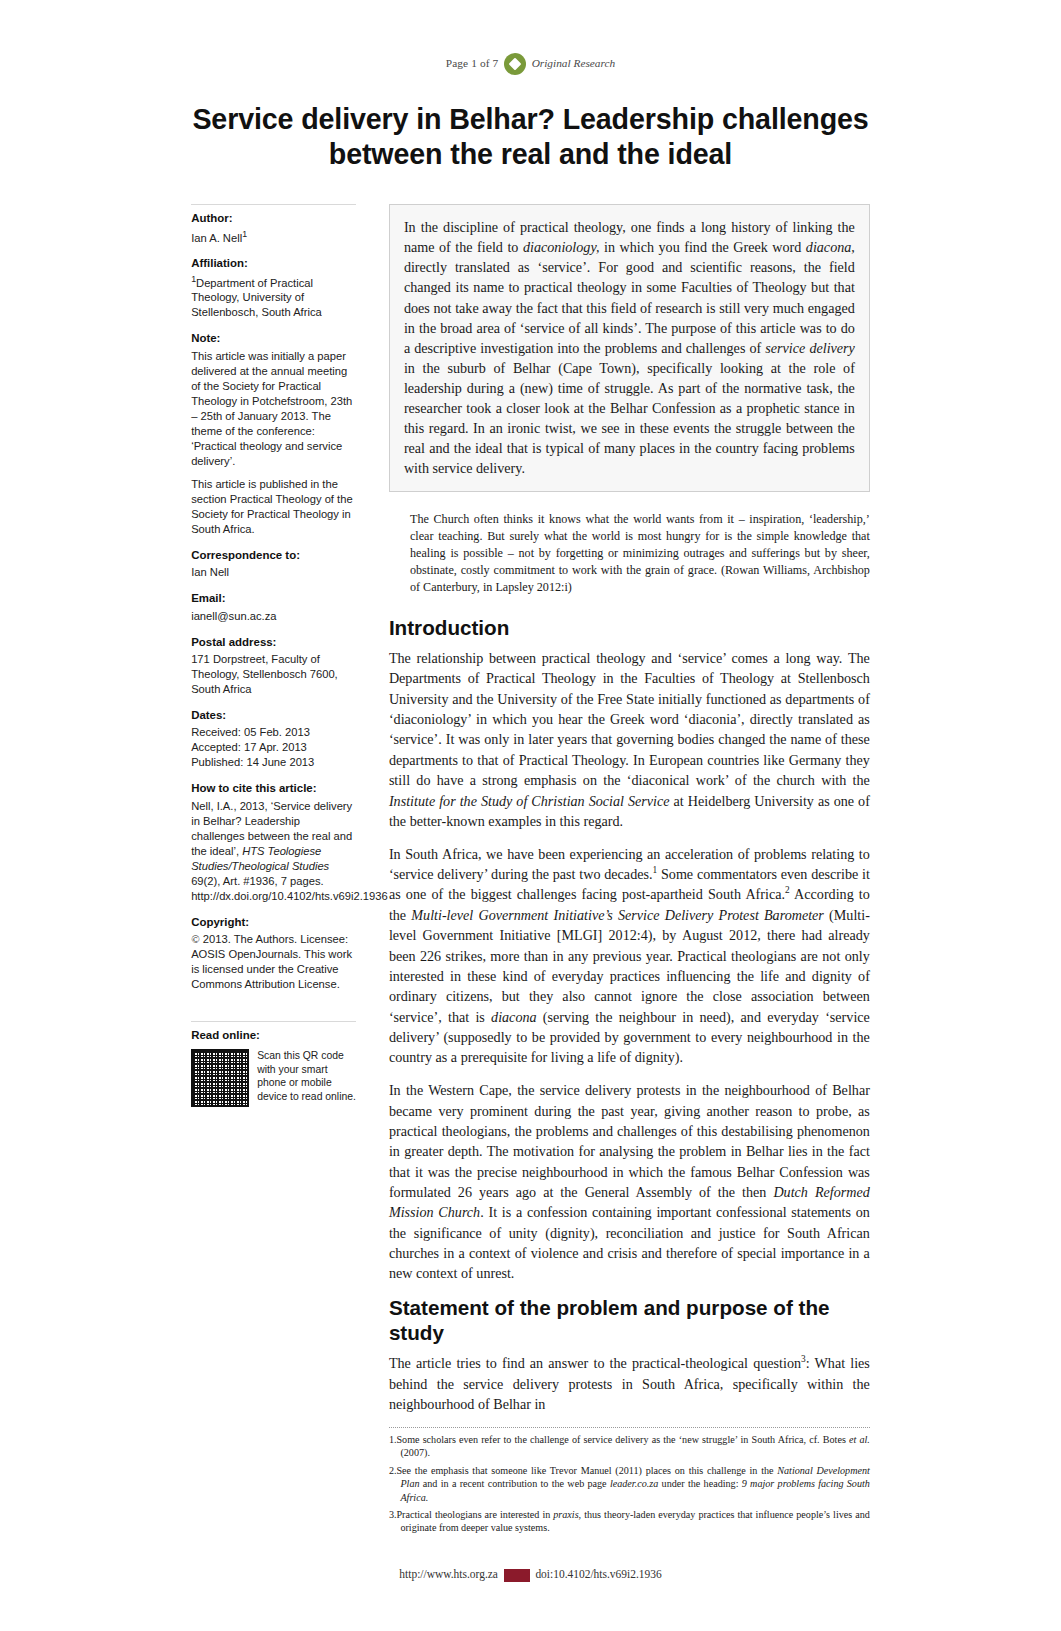Page 1 of 7 Original Research
Service delivery in Belhar? Leadership challenges
between the real and the ideal
Author:
Ian A. Nell1
Affiliation:
1 Department of Practical Theology, University of Stellenbosch, South Africa
Note:
This article was initially a paper delivered at the annual meeting of the Society for Practical Theology in Potchefstroom, 23th – 25th of January 2013. The theme of the conference: ‘Practical theology and service delivery’.
This article is published in the section Practical Theology of the Society for Practical Theology in South Africa.
Correspondence to:
Ian Nell
Email:
ianell@sun.ac.za
Postal address:
171 Dorpstreet, Faculty of Theology, Stellenbosch 7600, South Africa
Dates:
Received: 05 Feb. 2013
Accepted: 17 Apr. 2013
Published: 14 June 2013
How to cite this article:
Nell, I.A., 2013, ‘Service delivery in Belhar? Leadership challenges between the real and the ideal’, HTS Teologiese Studies/Theological Studies 69(2), Art. #1936, 7 pages. http://dx.doi.org/10.4102/hts.v69i2.1936
Copyright:
© 2013. The Authors. Licensee: AOSIS OpenJournals. This work is licensed under the Creative Commons Attribution License.
Read online:
Scan this QR code with your smart phone or mobile device to read online.
In the discipline of practical theology, one finds a long history of linking the name of the field to diaconiology, in which you find the Greek word diacona, directly translated as ‘service’. For good and scientific reasons, the field changed its name to practical theology in some Faculties of Theology but that does not take away the fact that this field of research is still very much engaged in the broad area of ‘service of all kinds’. The purpose of this article was to do a descriptive investigation into the problems and challenges of service delivery in the suburb of Belhar (Cape Town), specifically looking at the role of leadership during a (new) time of struggle. As part of the normative task, the researcher took a closer look at the Belhar Confession as a prophetic stance in this regard. In an ironic twist, we see in these events the struggle between the real and the ideal that is typical of many places in the country facing problems with service delivery.
The Church often thinks it knows what the world wants from it – inspiration, ‘leadership,’ clear teaching. But surely what the world is most hungry for is the simple knowledge that healing is possible – not by forgetting or minimizing outrages and sufferings but by sheer, obstinate, costly commitment to work with the grain of grace. (Rowan Williams, Archbishop of Canterbury, in Lapsley 2012:i)
Introduction
The relationship between practical theology and ‘service’ comes a long way. The Departments of Practical Theology in the Faculties of Theology at Stellenbosch University and the University of the Free State initially functioned as departments of ‘diaconiology’ in which you hear the Greek word ‘diaconia’, directly translated as ‘service’. It was only in later years that governing bodies changed the name of these departments to that of Practical Theology. In European countries like Germany they still do have a strong emphasis on the ‘diaconical work’ of the church with the Institute for the Study of Christian Social Service at Heidelberg University as one of the better-known examples in this regard.
In South Africa, we have been experiencing an acceleration of problems relating to ‘service delivery’ during the past two decades.1 Some commentators even describe it as one of the biggest challenges facing post-apartheid South Africa.2 According to the Multi-level Government Initiative’s Service Delivery Protest Barometer (Multi-level Government Initiative [MLGI] 2012:4), by August 2012, there had already been 226 strikes, more than in any previous year. Practical theologians are not only interested in these kind of everyday practices influencing the life and dignity of ordinary citizens, but they also cannot ignore the close association between ‘service’, that is diacona (serving the neighbour in need), and everyday ‘service delivery’ (supposedly to be provided by government to every neighbourhood in the country as a prerequisite for living a life of dignity).
In the Western Cape, the service delivery protests in the neighbourhood of Belhar became very prominent during the past year, giving another reason to probe, as practical theologians, the problems and challenges of this destabilising phenomenon in greater depth. The motivation for analysing the problem in Belhar lies in the fact that it was the precise neighbourhood in which the famous Belhar Confession was formulated 26 years ago at the General Assembly of the then Dutch Reformed Mission Church. It is a confession containing important confessional statements on the significance of unity (dignity), reconciliation and justice for South African churches in a context of violence and crisis and therefore of special importance in a new context of unrest.
Statement of the problem and purpose of the study
The article tries to find an answer to the practical-theological question3: What lies behind the service delivery protests in South Africa, specifically within the neighbourhood of Belhar in
1.Some scholars even refer to the challenge of service delivery as the ‘new struggle’ in South Africa, cf. Botes et al. (2007).
2.See the emphasis that someone like Trevor Manuel (2011) places on this challenge in the National Development Plan and in a recent contribution to the web page leader.co.za under the heading: 9 major problems facing South Africa.
3.Practical theologians are interested in praxis, thus theory-laden everyday practices that influence people’s lives and originate from deeper value systems.
http://www.hts.org.za doi:10.4102/hts.v69i2.1936